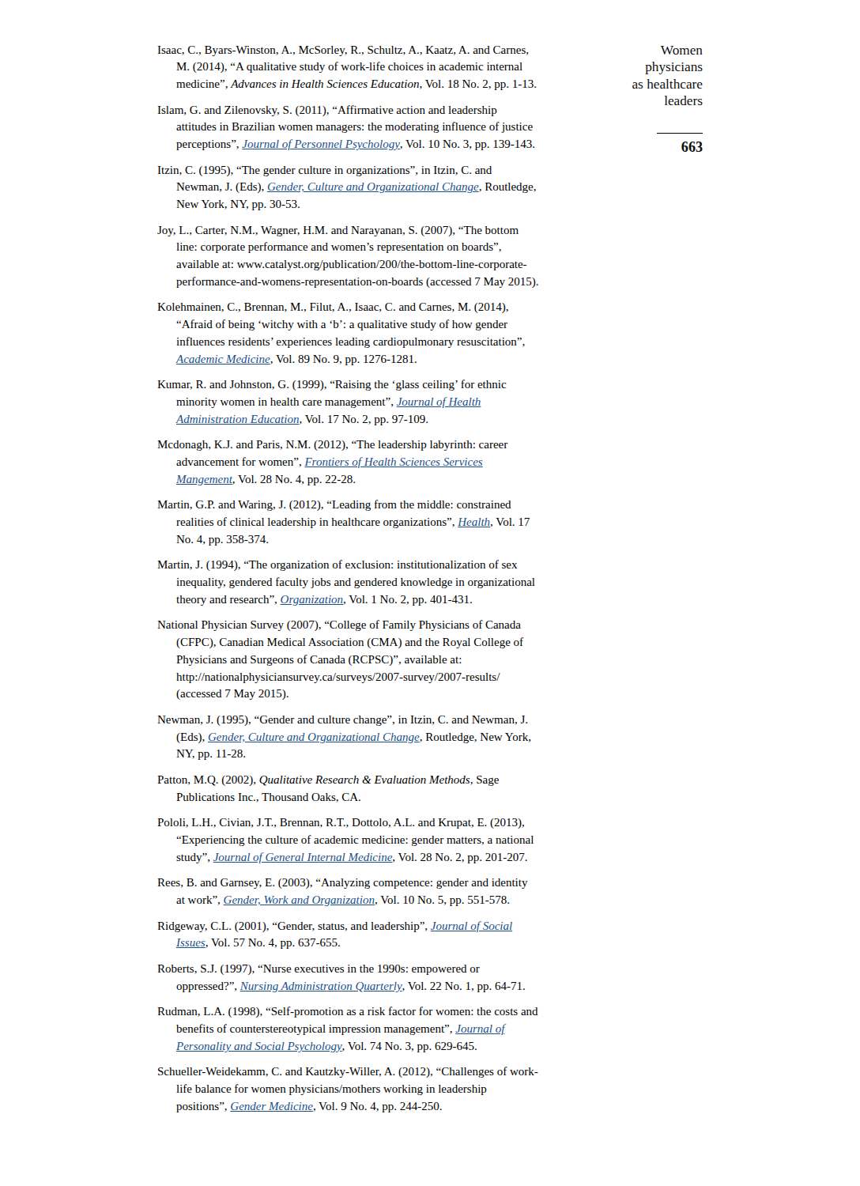Women
physicians
as healthcare
leaders
663
Isaac, C., Byars-Winston, A., McSorley, R., Schultz, A., Kaatz, A. and Carnes, M. (2014), “A qualitative study of work-life choices in academic internal medicine”, Advances in Health Sciences Education, Vol. 18 No. 2, pp. 1-13.
Islam, G. and Zilenovsky, S. (2011), “Affirmative action and leadership attitudes in Brazilian women managers: the moderating influence of justice perceptions”, Journal of Personnel Psychology, Vol. 10 No. 3, pp. 139-143.
Itzin, C. (1995), “The gender culture in organizations”, in Itzin, C. and Newman, J. (Eds), Gender, Culture and Organizational Change, Routledge, New York, NY, pp. 30-53.
Joy, L., Carter, N.M., Wagner, H.M. and Narayanan, S. (2007), “The bottom line: corporate performance and women’s representation on boards”, available at: www.catalyst.org/publication/200/the-bottom-line-corporate-performance-and-womens-representation-on-boards (accessed 7 May 2015).
Kolehmainen, C., Brennan, M., Filut, A., Isaac, C. and Carnes, M. (2014), “Afraid of being ‘witchy with a ‘b’: a qualitative study of how gender influences residents’ experiences leading cardiopulmonary resuscitation”, Academic Medicine, Vol. 89 No. 9, pp. 1276-1281.
Kumar, R. and Johnston, G. (1999), “Raising the ‘glass ceiling’ for ethnic minority women in health care management”, Journal of Health Administration Education, Vol. 17 No. 2, pp. 97-109.
Mcdonagh, K.J. and Paris, N.M. (2012), “The leadership labyrinth: career advancement for women”, Frontiers of Health Sciences Services Mangement, Vol. 28 No. 4, pp. 22-28.
Martin, G.P. and Waring, J. (2012), “Leading from the middle: constrained realities of clinical leadership in healthcare organizations”, Health, Vol. 17 No. 4, pp. 358-374.
Martin, J. (1994), “The organization of exclusion: institutionalization of sex inequality, gendered faculty jobs and gendered knowledge in organizational theory and research”, Organization, Vol. 1 No. 2, pp. 401-431.
National Physician Survey (2007), “College of Family Physicians of Canada (CFPC), Canadian Medical Association (CMA) and the Royal College of Physicians and Surgeons of Canada (RCPSC)”, available at: http://nationalphysiciansurvey.ca/surveys/2007-survey/2007-results/ (accessed 7 May 2015).
Newman, J. (1995), “Gender and culture change”, in Itzin, C. and Newman, J. (Eds), Gender, Culture and Organizational Change, Routledge, New York, NY, pp. 11-28.
Patton, M.Q. (2002), Qualitative Research & Evaluation Methods, Sage Publications Inc., Thousand Oaks, CA.
Pololi, L.H., Civian, J.T., Brennan, R.T., Dottolo, A.L. and Krupat, E. (2013), “Experiencing the culture of academic medicine: gender matters, a national study”, Journal of General Internal Medicine, Vol. 28 No. 2, pp. 201-207.
Rees, B. and Garnsey, E. (2003), “Analyzing competence: gender and identity at work”, Gender, Work and Organization, Vol. 10 No. 5, pp. 551-578.
Ridgeway, C.L. (2001), “Gender, status, and leadership”, Journal of Social Issues, Vol. 57 No. 4, pp. 637-655.
Roberts, S.J. (1997), “Nurse executives in the 1990s: empowered or oppressed?”, Nursing Administration Quarterly, Vol. 22 No. 1, pp. 64-71.
Rudman, L.A. (1998), “Self-promotion as a risk factor for women: the costs and benefits of counterstereotypical impression management”, Journal of Personality and Social Psychology, Vol. 74 No. 3, pp. 629-645.
Schueller-Weidekamm, C. and Kautzky-Willer, A. (2012), “Challenges of work-life balance for women physicians/mothers working in leadership positions”, Gender Medicine, Vol. 9 No. 4, pp. 244-250.